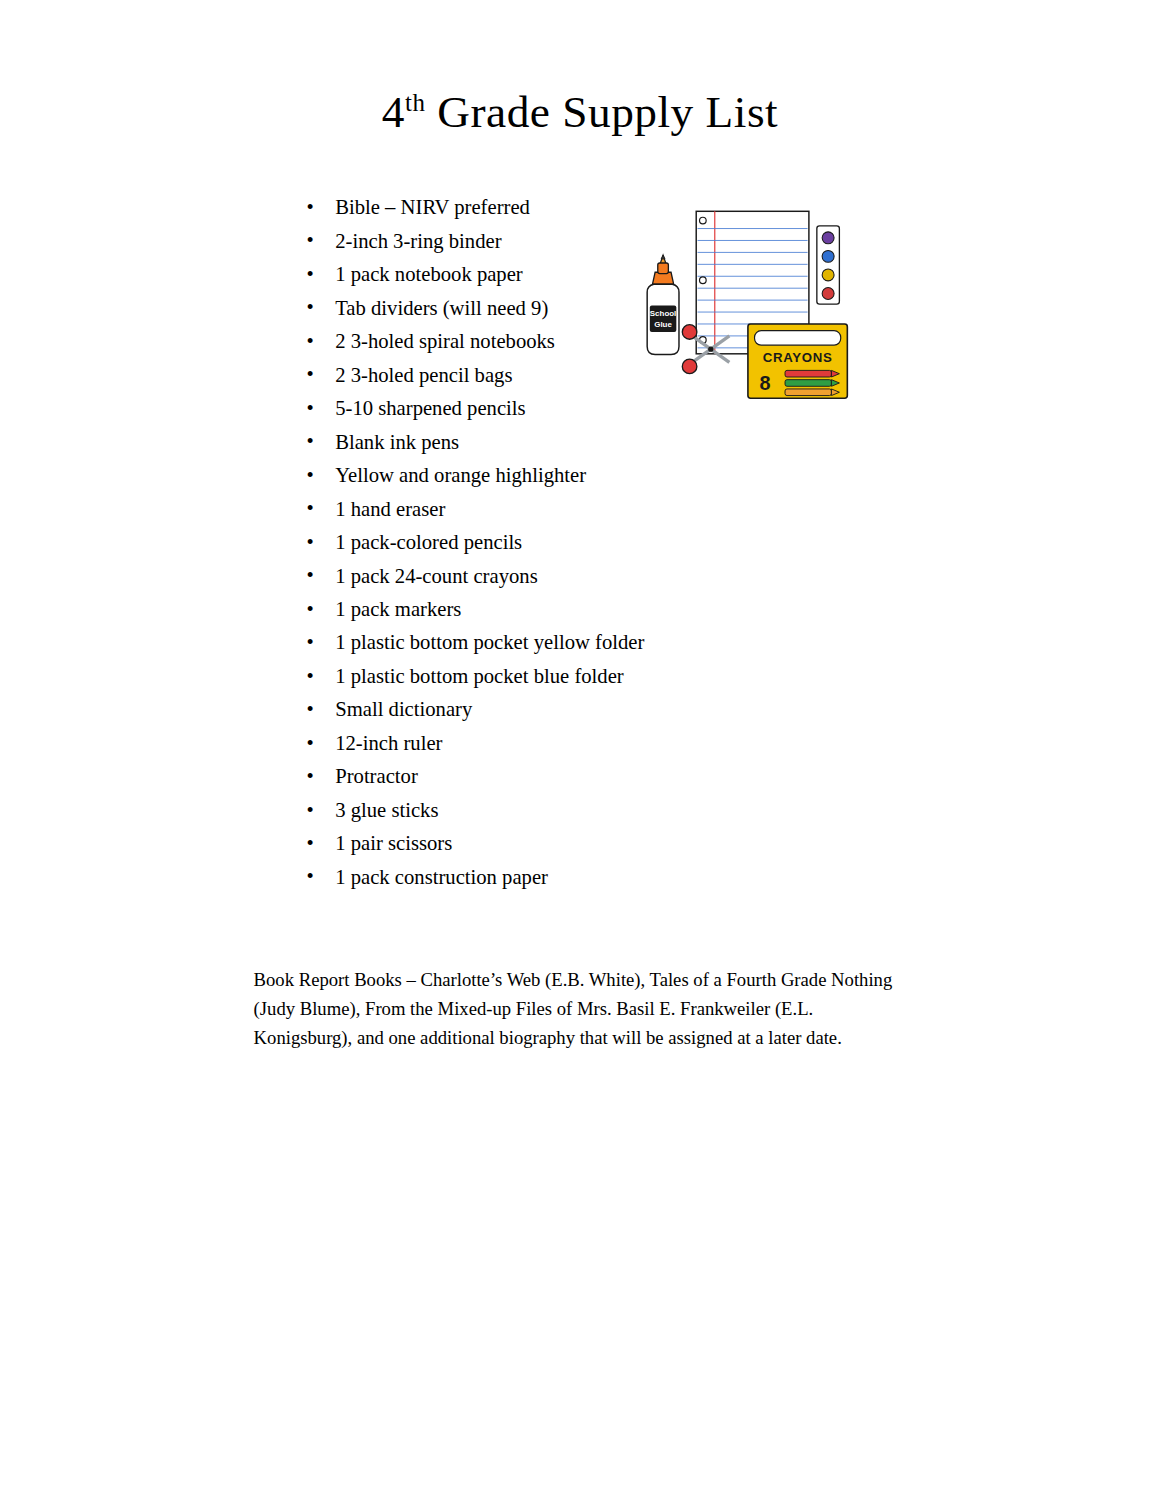4th Grade Supply List
School Glue CRAYONS 8
Bible – NIRV preferred
2-inch 3-ring binder
1 pack notebook paper
Tab dividers (will need 9)
2 3-holed spiral notebooks
2 3-holed pencil bags
5-10 sharpened pencils
Blank ink pens
Yellow and orange highlighter
1 hand eraser
1 pack-colored pencils
1 pack 24-count crayons
1 pack markers
1 plastic bottom pocket yellow folder
1 plastic bottom pocket blue folder
Small dictionary
12-inch ruler
Protractor
3 glue sticks
1 pair scissors
1 pack construction paper
Book Report Books – Charlotte’s Web (E.B. White), Tales of a Fourth Grade Nothing (Judy Blume), From the Mixed-up Files of Mrs. Basil E. Frankweiler (E.L. Konigsburg), and one additional biography that will be assigned at a later date.